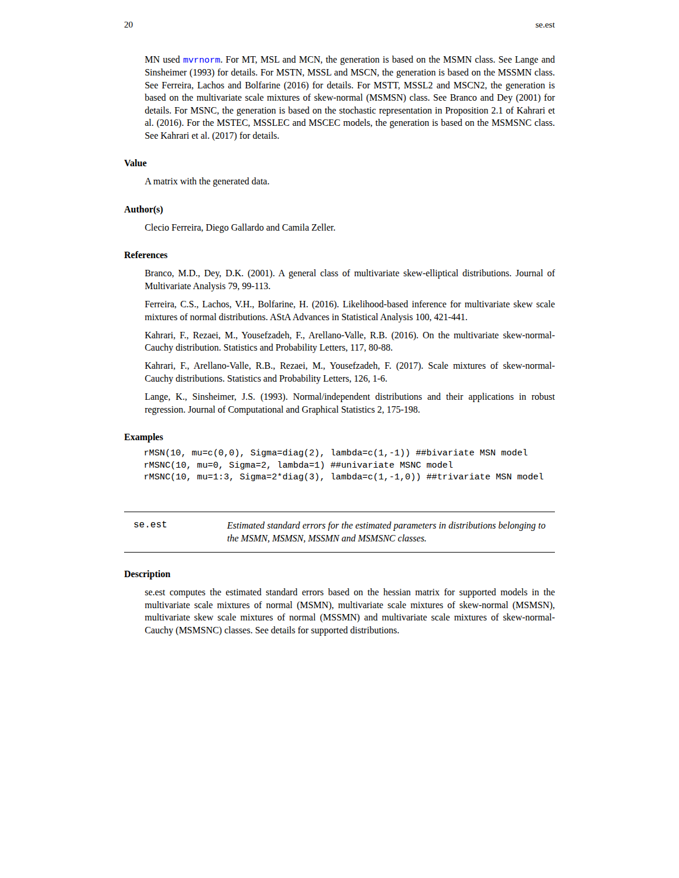20 se.est
MN used mvrnorm. For MT, MSL and MCN, the generation is based on the MSMN class. See Lange and Sinsheimer (1993) for details. For MSTN, MSSL and MSCN, the generation is based on the MSSMN class. See Ferreira, Lachos and Bolfarine (2016) for details. For MSTT, MSSL2 and MSCN2, the generation is based on the multivariate scale mixtures of skew-normal (MSMSN) class. See Branco and Dey (2001) for details. For MSNC, the generation is based on the stochastic representation in Proposition 2.1 of Kahrari et al. (2016). For the MSTEC, MSSLEC and MSCEC models, the generation is based on the MSMSNC class. See Kahrari et al. (2017) for details.
Value
A matrix with the generated data.
Author(s)
Clecio Ferreira, Diego Gallardo and Camila Zeller.
References
Branco, M.D., Dey, D.K. (2001). A general class of multivariate skew-elliptical distributions. Journal of Multivariate Analysis 79, 99-113.
Ferreira, C.S., Lachos, V.H., Bolfarine, H. (2016). Likelihood-based inference for multivariate skew scale mixtures of normal distributions. AStA Advances in Statistical Analysis 100, 421-441.
Kahrari, F., Rezaei, M., Yousefzadeh, F., Arellano-Valle, R.B. (2016). On the multivariate skew-normal-Cauchy distribution. Statistics and Probability Letters, 117, 80-88.
Kahrari, F., Arellano-Valle, R.B., Rezaei, M., Yousefzadeh, F. (2017). Scale mixtures of skew-normal-Cauchy distributions. Statistics and Probability Letters, 126, 1-6.
Lange, K., Sinsheimer, J.S. (1993). Normal/independent distributions and their applications in robust regression. Journal of Computational and Graphical Statistics 2, 175-198.
Examples
rMSN(10, mu=c(0,0), Sigma=diag(2), lambda=c(1,-1)) ##bivariate MSN model
rMSNC(10, mu=0, Sigma=2, lambda=1) ##univariate MSNC model
rMSNC(10, mu=1:3, Sigma=2*diag(3), lambda=c(1,-1,0)) ##trivariate MSN model
se.est
Estimated standard errors for the estimated parameters in distributions belonging to the MSMN, MSMSN, MSSMN and MSMSNC classes.
Description
se.est computes the estimated standard errors based on the hessian matrix for supported models in the multivariate scale mixtures of normal (MSMN), multivariate scale mixtures of skew-normal (MSMSN), multivariate skew scale mixtures of normal (MSSMN) and multivariate scale mixtures of skew-normal-Cauchy (MSMSNC) classes. See details for supported distributions.